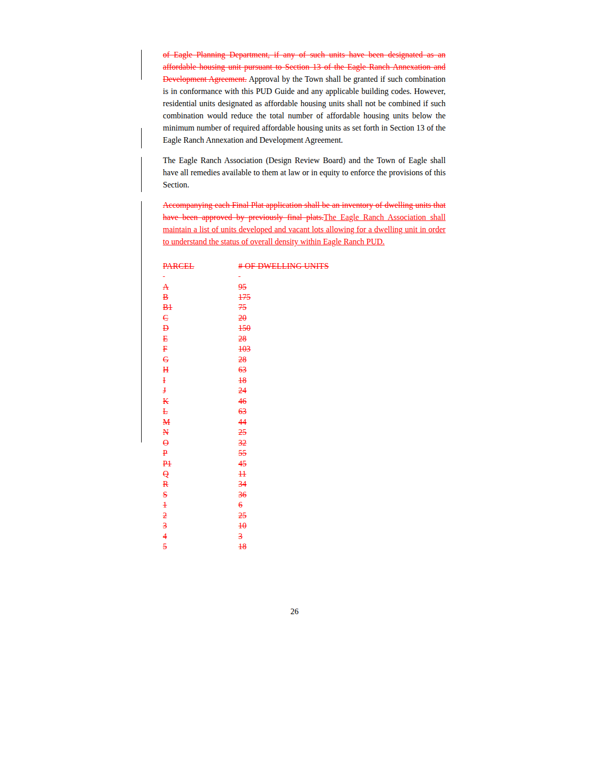of Eagle Planning Department, if any of such units have been designated as an affordable housing unit pursuant to Section 13 of the Eagle Ranch Annexation and Development Agreement. Approval by the Town shall be granted if such combination is in conformance with this PUD Guide and any applicable building codes. However, residential units designated as affordable housing units shall not be combined if such combination would reduce the total number of affordable housing units below the minimum number of required affordable housing units as set forth in Section 13 of the Eagle Ranch Annexation and Development Agreement.
The Eagle Ranch Association (Design Review Board) and the Town of Eagle shall have all remedies available to them at law or in equity to enforce the provisions of this Section.
Accompanying each Final Plat application shall be an inventory of dwelling units that have been approved by previously final plats. The Eagle Ranch Association shall maintain a list of units developed and vacant lots allowing for a dwelling unit in order to understand the status of overall density within Eagle Ranch PUD.
| PARCEL | # OF DWELLING UNITS |
| A | 95 |
| B | 175 |
| B1 | 75 |
| C | 20 |
| D | 150 |
| E | 28 |
| F | 103 |
| G | 28 |
| H | 63 |
| I | 18 |
| J | 24 |
| K | 46 |
| L | 63 |
| M | 44 |
| N | 25 |
| O | 32 |
| P | 55 |
| P1 | 45 |
| Q | 11 |
| R | 34 |
| S | 36 |
| 1 | 6 |
| 2 | 25 |
| 3 | 10 |
| 4 | 3 |
| 5 | 18 |
26